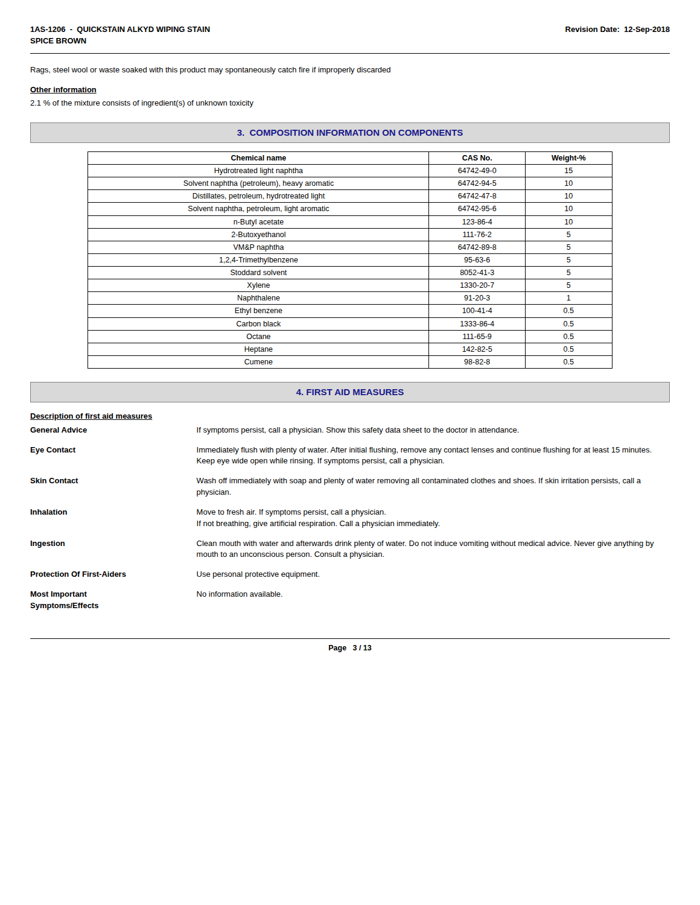1AS-1206 - QUICKSTAIN ALKYD WIPING STAIN
SPICE BROWN
Revision Date: 12-Sep-2018
Rags, steel wool or waste soaked with this product may spontaneously catch fire if improperly discarded
Other information
2.1 % of the mixture consists of ingredient(s) of unknown toxicity
3. COMPOSITION INFORMATION ON COMPONENTS
| Chemical name | CAS No. | Weight-% |
| --- | --- | --- |
| Hydrotreated light naphtha | 64742-49-0 | 15 |
| Solvent naphtha (petroleum), heavy aromatic | 64742-94-5 | 10 |
| Distillates, petroleum, hydrotreated light | 64742-47-8 | 10 |
| Solvent naphtha, petroleum, light aromatic | 64742-95-6 | 10 |
| n-Butyl acetate | 123-86-4 | 10 |
| 2-Butoxyethanol | 111-76-2 | 5 |
| VM&P naphtha | 64742-89-8 | 5 |
| 1,2,4-Trimethylbenzene | 95-63-6 | 5 |
| Stoddard solvent | 8052-41-3 | 5 |
| Xylene | 1330-20-7 | 5 |
| Naphthalene | 91-20-3 | 1 |
| Ethyl benzene | 100-41-4 | 0.5 |
| Carbon black | 1333-86-4 | 0.5 |
| Octane | 111-65-9 | 0.5 |
| Heptane | 142-82-5 | 0.5 |
| Cumene | 98-82-8 | 0.5 |
4. FIRST AID MEASURES
Description of first aid measures
| General Advice | If symptoms persist, call a physician. Show this safety data sheet to the doctor in attendance. |
| Eye Contact | Immediately flush with plenty of water. After initial flushing, remove any contact lenses and continue flushing for at least 15 minutes. Keep eye wide open while rinsing. If symptoms persist, call a physician. |
| Skin Contact | Wash off immediately with soap and plenty of water removing all contaminated clothes and shoes. If skin irritation persists, call a physician. |
| Inhalation | Move to fresh air. If symptoms persist, call a physician. If not breathing, give artificial respiration. Call a physician immediately. |
| Ingestion | Clean mouth with water and afterwards drink plenty of water. Do not induce vomiting without medical advice. Never give anything by mouth to an unconscious person. Consult a physician. |
| Protection Of First-Aiders | Use personal protective equipment. |
| Most Important Symptoms/Effects | No information available. |
Page 3 / 13